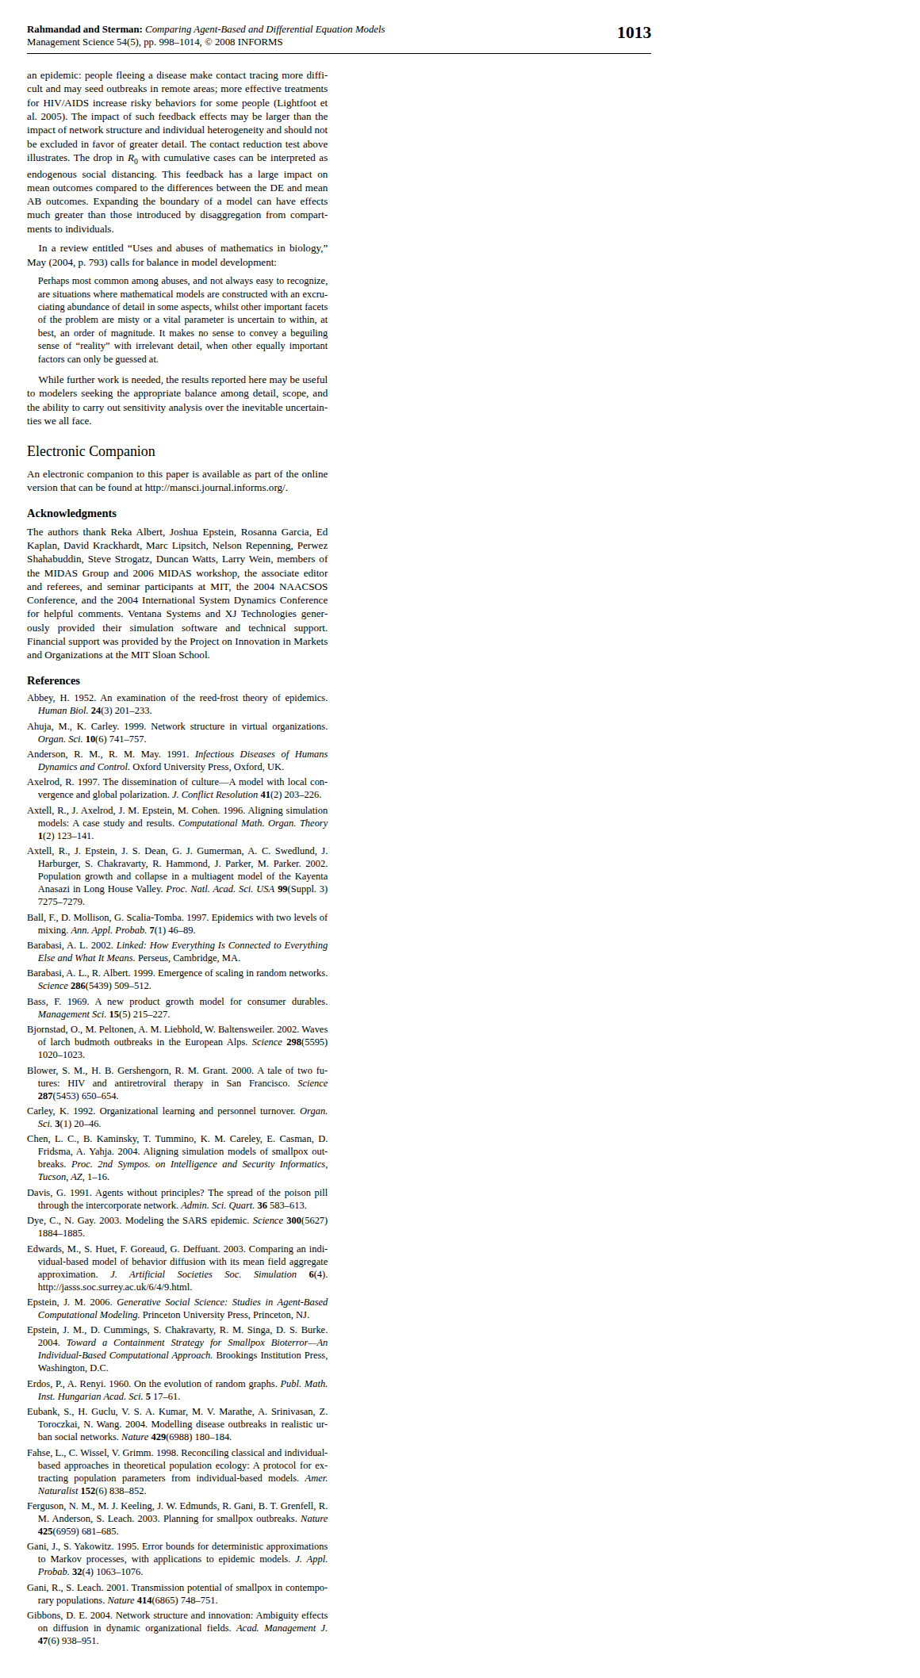Rahmandad and Sterman: Comparing Agent-Based and Differential Equation Models Management Science 54(5), pp. 998–1014, © 2008 INFORMS
1013
an epidemic: people fleeing a disease make contact tracing more difficult and may seed outbreaks in remote areas; more effective treatments for HIV/AIDS increase risky behaviors for some people (Lightfoot et al. 2005). The impact of such feedback effects may be larger than the impact of network structure and individual heterogeneity and should not be excluded in favor of greater detail. The contact reduction test above illustrates. The drop in R 0 with cumulative cases can be interpreted as endogenous social distancing. This feedback has a large impact on mean outcomes compared to the differences between the DE and mean AB outcomes. Expanding the boundary of a model can have effects much greater than those introduced by disaggregation from compartments to individuals.
In a review entitled “Uses and abuses of mathematics in biology,” May (2004, p. 793) calls for balance in model development:
Perhaps most common among abuses, and not always easy to recognize, are situations where mathematical models are constructed with an excruciating abundance of detail in some aspects, whilst other important facets of the problem are misty or a vital parameter is uncertain to within, at best, an order of magnitude. It makes no sense to convey a beguiling sense of “reality” with irrelevant detail, when other equally important factors can only be guessed at.
While further work is needed, the results reported here may be useful to modelers seeking the appropriate balance among detail, scope, and the ability to carry out sensitivity analysis over the inevitable uncertainties we all face.
Electronic Companion
An electronic companion to this paper is available as part of the online version that can be found at http://mansci.journal.informs.org/.
Acknowledgments
The authors thank Reka Albert, Joshua Epstein, Rosanna Garcia, Ed Kaplan, David Krackhardt, Marc Lipsitch, Nelson Repenning, Perwez Shahabuddin, Steve Strogatz, Duncan Watts, Larry Wein, members of the MIDAS Group and 2006 MIDAS workshop, the associate editor and referees, and seminar participants at MIT, the 2004 NAACSOS Conference, and the 2004 International System Dynamics Conference for helpful comments. Ventana Systems and XJ Technologies generously provided their simulation software and technical support. Financial support was provided by the Project on Innovation in Markets and Organizations at the MIT Sloan School.
References
Abbey, H. 1952. An examination of the reed-frost theory of epidemics. Human Biol. 24(3) 201–233.
Ahuja, M., K. Carley. 1999. Network structure in virtual organizations. Organ. Sci. 10(6) 741–757.
Anderson, R. M., R. M. May. 1991. Infectious Diseases of Humans Dynamics and Control. Oxford University Press, Oxford, UK.
Axelrod, R. 1997. The dissemination of culture—A model with local convergence and global polarization. J. Conflict Resolution 41(2) 203–226.
Axtell, R., J. Axelrod, J. M. Epstein, M. Cohen. 1996. Aligning simulation models: A case study and results. Computational Math. Organ. Theory 1(2) 123–141.
Axtell, R., J. Epstein, J. S. Dean, G. J. Gumerman, A. C. Swedlund, J. Harburger, S. Chakravarty, R. Hammond, J. Parker, M. Parker. 2002. Population growth and collapse in a multiagent model of the Kayenta Anasazi in Long House Valley. Proc. Natl. Acad. Sci. USA 99(Suppl. 3) 7275–7279.
Ball, F., D. Mollison, G. Scalia-Tomba. 1997. Epidemics with two levels of mixing. Ann. Appl. Probab. 7(1) 46–89.
Barabasi, A. L. 2002. Linked: How Everything Is Connected to Everything Else and What It Means. Perseus, Cambridge, MA.
Barabasi, A. L., R. Albert. 1999. Emergence of scaling in random networks. Science 286(5439) 509–512.
Bass, F. 1969. A new product growth model for consumer durables. Management Sci. 15(5) 215–227.
Bjornstad, O., M. Peltonen, A. M. Liebhold, W. Baltensweiler. 2002. Waves of larch budmoth outbreaks in the European Alps. Science 298(5595) 1020–1023.
Blower, S. M., H. B. Gershengorn, R. M. Grant. 2000. A tale of two futures: HIV and antiretroviral therapy in San Francisco. Science 287(5453) 650–654.
Carley, K. 1992. Organizational learning and personnel turnover. Organ. Sci. 3(1) 20–46.
Chen, L. C., B. Kaminsky, T. Tummino, K. M. Careley, E. Casman, D. Fridsma, A. Yahja. 2004. Aligning simulation models of smallpox outbreaks. Proc. 2nd Sympos. on Intelligence and Security Informatics, Tucson, AZ, 1–16.
Davis, G. 1991. Agents without principles? The spread of the poison pill through the intercorporate network. Admin. Sci. Quart. 36 583–613.
Dye, C., N. Gay. 2003. Modeling the SARS epidemic. Science 300(5627) 1884–1885.
Edwards, M., S. Huet, F. Goreaud, G. Deffuant. 2003. Comparing an individual-based model of behavior diffusion with its mean field aggregate approximation. J. Artificial Societies Soc. Simulation 6(4). http://jasss.soc.surrey.ac.uk/6/4/9.html.
Epstein, J. M. 2006. Generative Social Science: Studies in Agent-Based Computational Modeling. Princeton University Press, Princeton, NJ.
Epstein, J. M., D. Cummings, S. Chakravarty, R. M. Singa, D. S. Burke. 2004. Toward a Containment Strategy for Smallpox Bioterror—An Individual-Based Computational Approach. Brookings Institution Press, Washington, D.C.
Erdos, P., A. Renyi. 1960. On the evolution of random graphs. Publ. Math. Inst. Hungarian Acad. Sci. 5 17–61.
Eubank, S., H. Guclu, V. S. A. Kumar, M. V. Marathe, A. Srinivasan, Z. Toroczkai, N. Wang. 2004. Modelling disease outbreaks in realistic urban social networks. Nature 429(6988) 180–184.
Fahse, L., C. Wissel, V. Grimm. 1998. Reconciling classical and individual-based approaches in theoretical population ecology: A protocol for extracting population parameters from individual-based models. Amer. Naturalist 152(6) 838–852.
Ferguson, N. M., M. J. Keeling, J. W. Edmunds, R. Gani, B. T. Grenfell, R. M. Anderson, S. Leach. 2003. Planning for smallpox outbreaks. Nature 425(6959) 681–685.
Gani, J., S. Yakowitz. 1995. Error bounds for deterministic approximations to Markov processes, with applications to epidemic models. J. Appl. Probab. 32(4) 1063–1076.
Gani, R., S. Leach. 2001. Transmission potential of smallpox in contemporary populations. Nature 414(6865) 748–751.
Gibbons, D. E. 2004. Network structure and innovation: Ambiguity effects on diffusion in dynamic organizational fields. Acad. Management J. 47(6) 938–951.